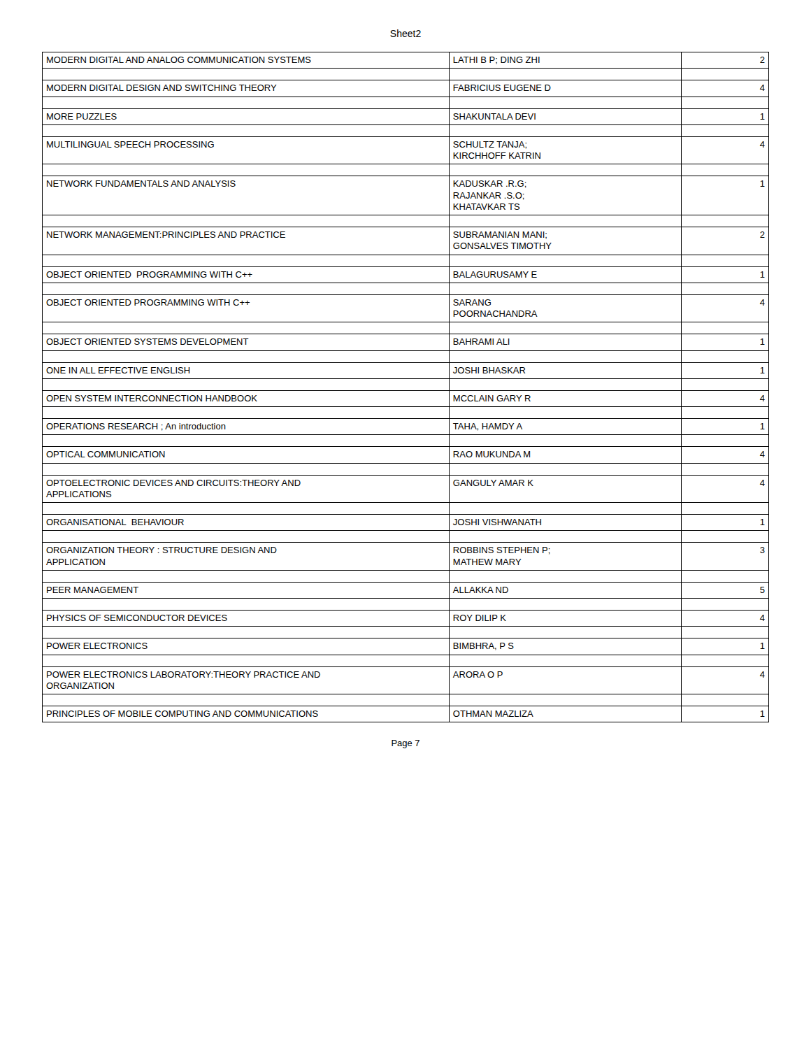Sheet2
| MODERN DIGITAL AND ANALOG COMMUNICATION SYSTEMS | LATHI B P; DING ZHI | 2 |
| MODERN DIGITAL DESIGN AND SWITCHING THEORY | FABRICIUS EUGENE D | 4 |
| MORE PUZZLES | SHAKUNTALA DEVI | 1 |
| MULTILINGUAL SPEECH PROCESSING | SCHULTZ TANJA; KIRCHHOFF KATRIN | 4 |
| NETWORK FUNDAMENTALS AND ANALYSIS | KADUSKAR .R.G; RAJANKAR .S.O; KHATAVKAR TS | 1 |
| NETWORK MANAGEMENT:PRINCIPLES AND PRACTICE | SUBRAMANIAN MANI; GONSALVES TIMOTHY | 2 |
| OBJECT ORIENTED PROGRAMMING WITH C++ | BALAGURUSAMY E | 1 |
| OBJECT ORIENTED PROGRAMMING WITH C++ | SARANG POORNACHANDRA | 4 |
| OBJECT ORIENTED SYSTEMS DEVELOPMENT | BAHRAMI ALI | 1 |
| ONE IN ALL EFFECTIVE ENGLISH | JOSHI BHASKAR | 1 |
| OPEN SYSTEM INTERCONNECTION HANDBOOK | MCCLAIN GARY R | 4 |
| OPERATIONS RESEARCH ; An introduction | TAHA, HAMDY A | 1 |
| OPTICAL COMMUNICATION | RAO MUKUNDA M | 4 |
| OPTOELECTRONIC DEVICES AND CIRCUITS:THEORY AND APPLICATIONS | GANGULY AMAR K | 4 |
| ORGANISATIONAL BEHAVIOUR | JOSHI VISHWANATH | 1 |
| ORGANIZATION THEORY : STRUCTURE DESIGN AND APPLICATION | ROBBINS STEPHEN P; MATHEW MARY | 3 |
| PEER MANAGEMENT | ALLAKKA ND | 5 |
| PHYSICS OF SEMICONDUCTOR DEVICES | ROY DILIP K | 4 |
| POWER ELECTRONICS | BIMBHRA, P S | 1 |
| POWER ELECTRONICS LABORATORY:THEORY PRACTICE AND ORGANIZATION | ARORA O P | 4 |
| PRINCIPLES OF MOBILE COMPUTING AND COMMUNICATIONS | OTHMAN MAZLIZA | 1 |
Page 7